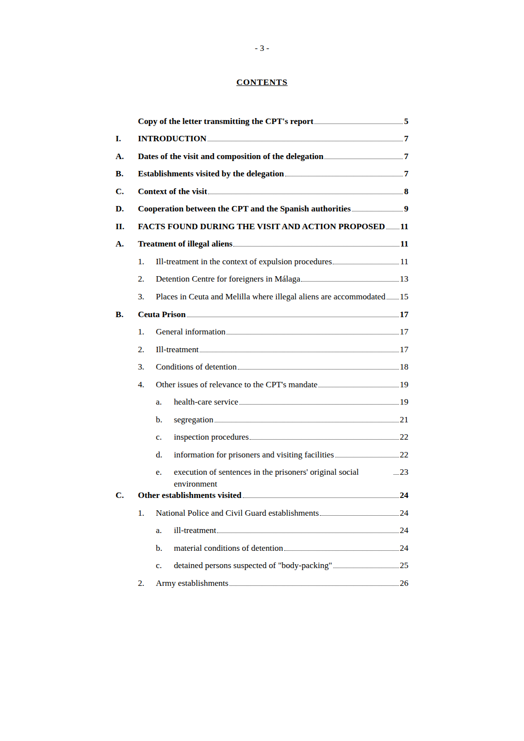- 3 -
CONTENTS
| | Copy of the letter transmitting the CPT's report 5 |
| I. | INTRODUCTION 7 |
| A. | Dates of the visit and composition of the delegation 7 |
| B. | Establishments visited by the delegation 7 |
| C. | Context of the visit 8 |
| D. | Cooperation between the CPT and the Spanish authorities 9 |
| II. | FACTS FOUND DURING THE VISIT AND ACTION PROPOSED 11 |
| A. | Treatment of illegal aliens 11 |
| | / 1. / Ill-treatment in the context of expulsion procedures 11 / / 2. / Detention Centre for foreigners in Málaga 13 / / 3. / Places in Ceuta and Melilla where illegal aliens are accommodated 15 / |
| B. | Ceuta Prison 17 |
| | / 1. / General information 17 / / 2. / Ill-treatment 17 / / 3. / Conditions of detention 18 / / 4. / Other issues of relevance to the CPT's mandate 19 / / / / a. / health-care service 19 / / b. / segregation 21 / / c. / inspection procedures 22 / / d. / information for prisoners and visiting facilities 22 / / e. / execution of sentences in the prisoners' original social environment 23 / / |
| C. | Other establishments visited 24 |
| | / 1. / National Police and Civil Guard establishments 24 / / / / a. / ill-treatment 24 / / b. / material conditions of detention 24 / / c. / detained persons suspected of "body-packing" 25 / / / 2. / Army establishments 26 / |